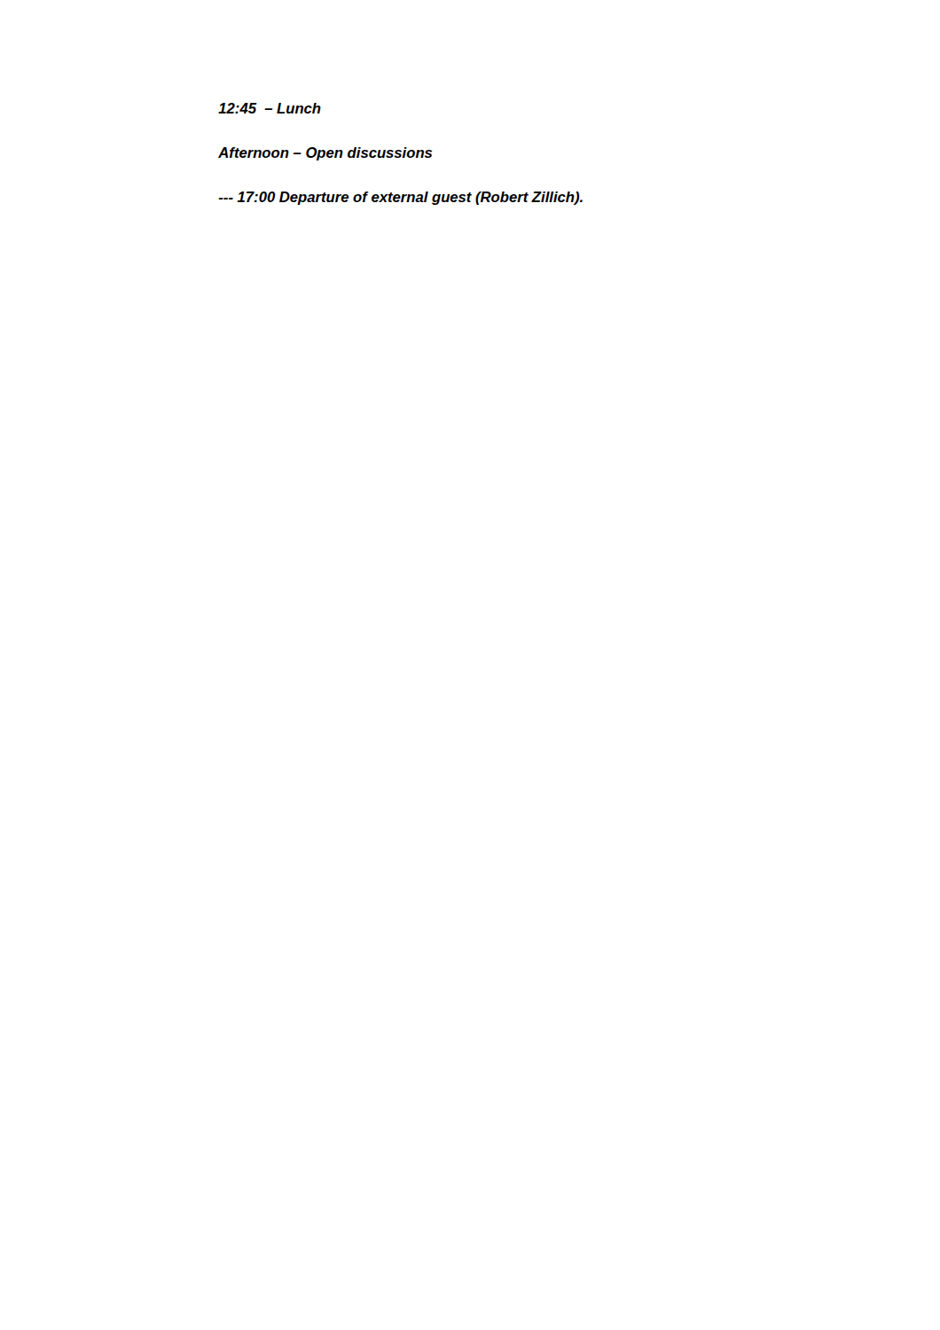12:45 – Lunch
Afternoon – Open discussions
--- 17:00 Departure of external guest (Robert Zillich).